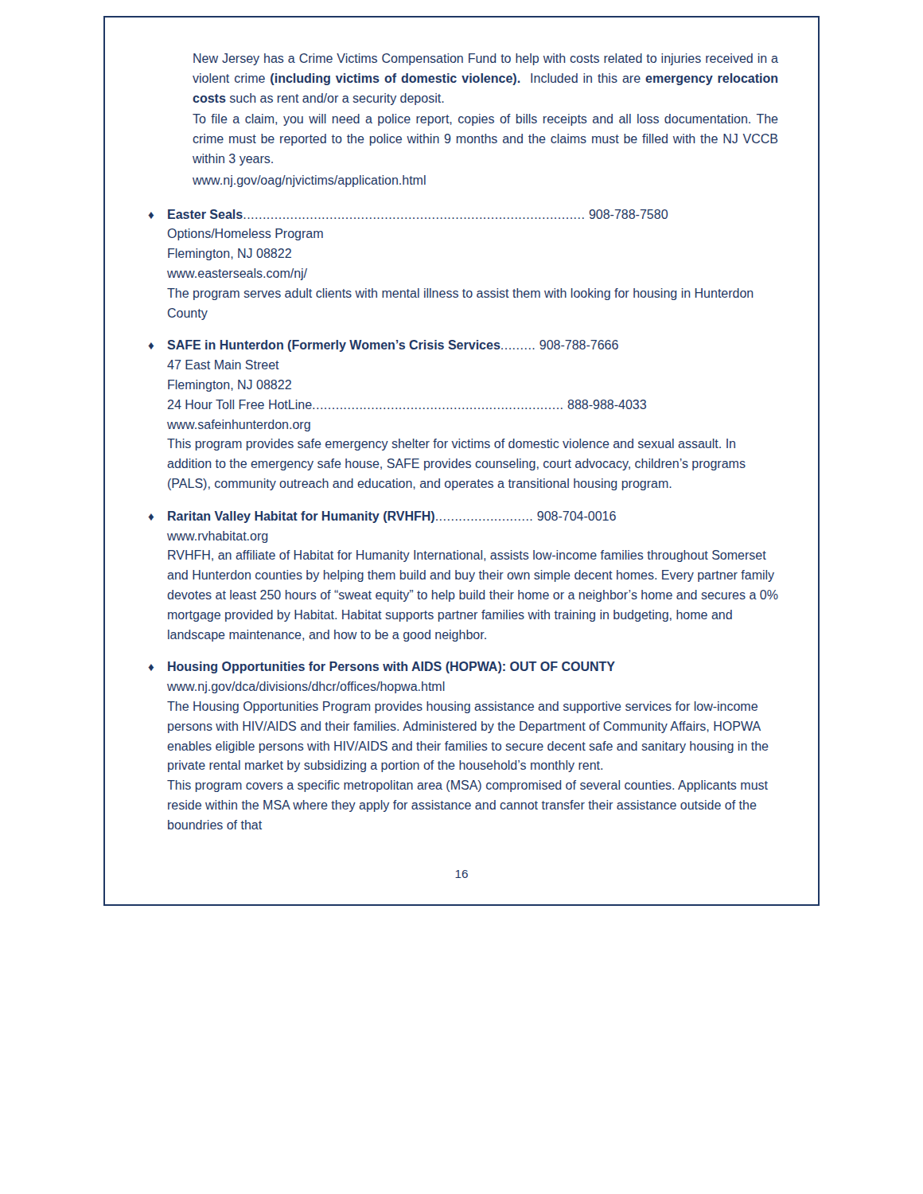New Jersey has a Crime Victims Compensation Fund to help with costs related to injuries received in a violent crime (including victims of domestic violence). Included in this are emergency relocation costs such as rent and/or a security deposit.
To file a claim, you will need a police report, copies of bills receipts and all loss documentation. The crime must be reported to the police within 9 months and the claims must be filled with the NJ VCCB within 3 years.
www.nj.gov/oag/njvictims/application.html
Easter Seals....................................................................................... 908-788-7580
Options/Homeless Program
Flemington, NJ 08822
www.easterseals.com/nj/
The program serves adult clients with mental illness to assist them with looking for housing in Hunterdon County
SAFE in Hunterdon (Formerly Women’s Crisis Services......... 908-788-7666
47 East Main Street
Flemington, NJ 08822
24 Hour Toll Free HotLine................................................................ 888-988-4033
www.safeinhunterdon.org
This program provides safe emergency shelter for victims of domestic violence and sexual assault. In addition to the emergency safe house, SAFE provides counseling, court advocacy, children’s programs (PALS), community outreach and education, and operates a transitional housing program.
Raritan Valley Habitat for Humanity (RVHFH)......................... 908-704-0016
www.rvhabitat.org
RVHFH, an affiliate of Habitat for Humanity International, assists low-income families throughout Somerset and Hunterdon counties by helping them build and buy their own simple decent homes. Every partner family devotes at least 250 hours of “sweat equity” to help build their home or a neighbor’s home and secures a 0% mortgage provided by Habitat. Habitat supports partner families with training in budgeting, home and landscape maintenance, and how to be a good neighbor.
Housing Opportunities for Persons with AIDS (HOPWA): OUT OF COUNTY
www.nj.gov/dca/divisions/dhcr/offices/hopwa.html
The Housing Opportunities Program provides housing assistance and supportive services for low-income persons with HIV/AIDS and their families. Administered by the Department of Community Affairs, HOPWA enables eligible persons with HIV/AIDS and their families to secure decent safe and sanitary housing in the private rental market by subsidizing a portion of the household’s monthly rent.
This program covers a specific metropolitan area (MSA) compromised of several counties. Applicants must reside within the MSA where they apply for assistance and cannot transfer their assistance outside of the boundries of that
16